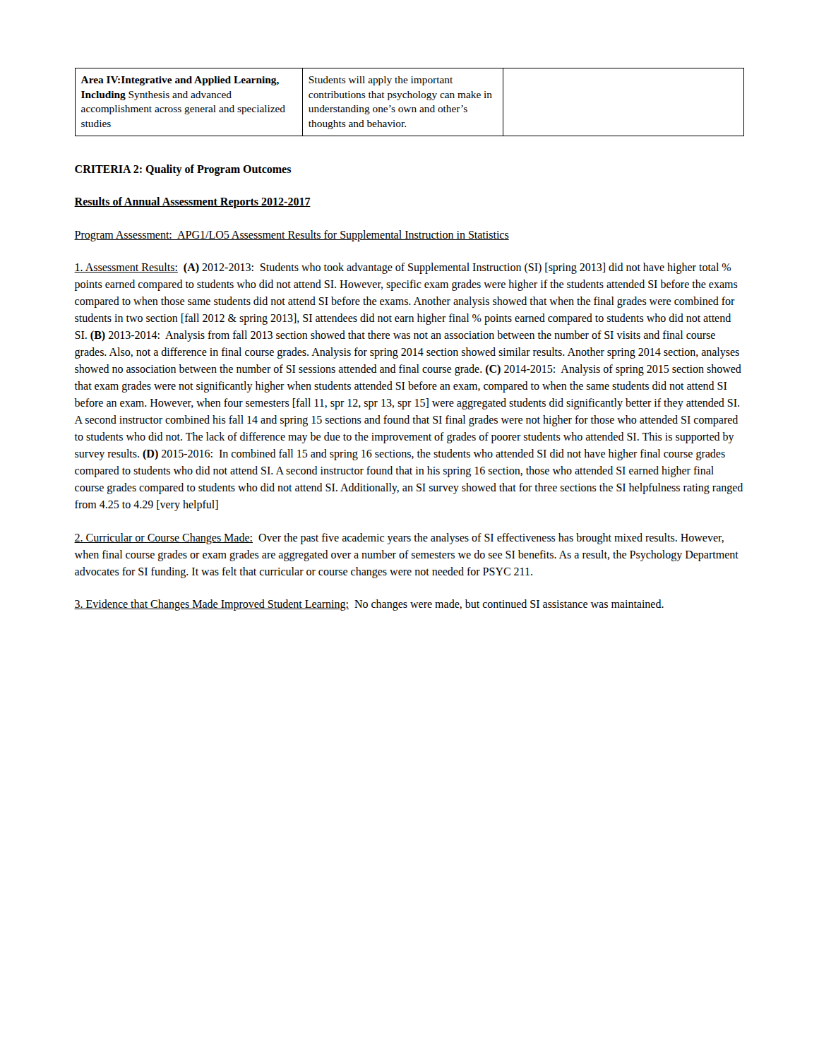| Area IV:Integrative and Applied Learning, Including Synthesis and advanced accomplishment across general and specialized studies | Students will apply the important contributions that psychology can make in understanding one’s own and other’s thoughts and behavior. | |
CRITERIA 2: Quality of Program Outcomes
Results of Annual Assessment Reports 2012-2017
Program Assessment: APG1/LO5 Assessment Results for Supplemental Instruction in Statistics
1. Assessment Results: (A) 2012-2013: Students who took advantage of Supplemental Instruction (SI) [spring 2013] did not have higher total % points earned compared to students who did not attend SI. However, specific exam grades were higher if the students attended SI before the exams compared to when those same students did not attend SI before the exams. Another analysis showed that when the final grades were combined for students in two section [fall 2012 & spring 2013], SI attendees did not earn higher final % points earned compared to students who did not attend SI. (B) 2013-2014: Analysis from fall 2013 section showed that there was not an association between the number of SI visits and final course grades. Also, not a difference in final course grades. Analysis for spring 2014 section showed similar results. Another spring 2014 section, analyses showed no association between the number of SI sessions attended and final course grade. (C) 2014-2015: Analysis of spring 2015 section showed that exam grades were not significantly higher when students attended SI before an exam, compared to when the same students did not attend SI before an exam. However, when four semesters [fall 11, spr 12, spr 13, spr 15] were aggregated students did significantly better if they attended SI. A second instructor combined his fall 14 and spring 15 sections and found that SI final grades were not higher for those who attended SI compared to students who did not. The lack of difference may be due to the improvement of grades of poorer students who attended SI. This is supported by survey results. (D) 2015-2016: In combined fall 15 and spring 16 sections, the students who attended SI did not have higher final course grades compared to students who did not attend SI. A second instructor found that in his spring 16 section, those who attended SI earned higher final course grades compared to students who did not attend SI. Additionally, an SI survey showed that for three sections the SI helpfulness rating ranged from 4.25 to 4.29 [very helpful]
2. Curricular or Course Changes Made: Over the past five academic years the analyses of SI effectiveness has brought mixed results. However, when final course grades or exam grades are aggregated over a number of semesters we do see SI benefits. As a result, the Psychology Department advocates for SI funding. It was felt that curricular or course changes were not needed for PSYC 211.
3. Evidence that Changes Made Improved Student Learning: No changes were made, but continued SI assistance was maintained.